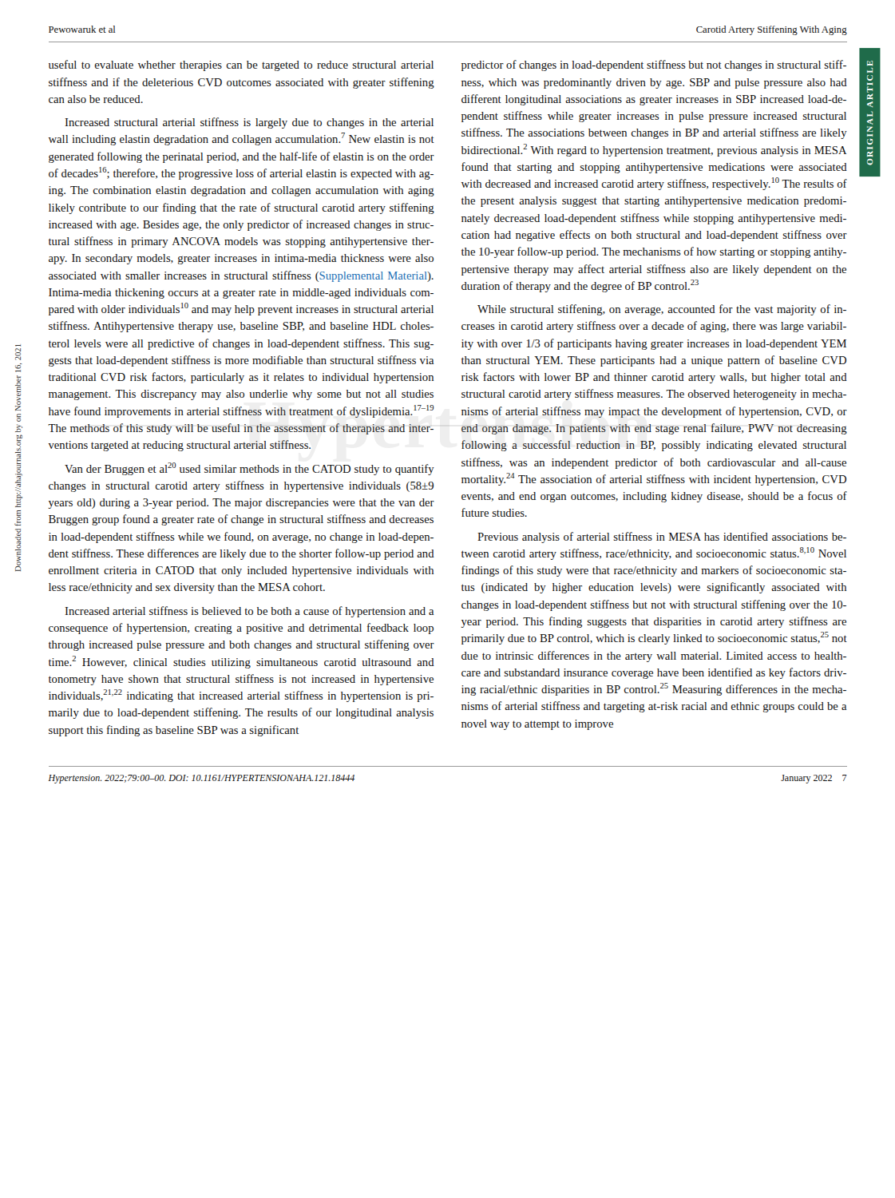Pewowaruk et al Carotid Artery Stiffening With Aging
ORIGINAL ARTICLE
Downloaded from http://ahajournals.org by on November 16, 2021
Hypertension
useful to evaluate whether therapies can be targeted to reduce structural arterial stiffness and if the deleterious CVD outcomes associated with greater stiffening can also be reduced.
Increased structural arterial stiffness is largely due to changes in the arterial wall including elastin degradation and collagen accumulation.7 New elastin is not generated following the perinatal period, and the half-life of elastin is on the order of decades16; therefore, the progressive loss of arterial elastin is expected with aging. The combination elastin degradation and collagen accumulation with aging likely contribute to our finding that the rate of structural carotid artery stiffening increased with age. Besides age, the only predictor of increased changes in structural stiffness in primary ANCOVA models was stopping antihypertensive therapy. In secondary models, greater increases in intima-media thickness were also associated with smaller increases in structural stiffness (Supplemental Material). Intima-media thickening occurs at a greater rate in middle-aged individuals compared with older individuals10 and may help prevent increases in structural arterial stiffness. Antihypertensive therapy use, baseline SBP, and baseline HDL cholesterol levels were all predictive of changes in load-dependent stiffness. This suggests that load-dependent stiffness is more modifiable than structural stiffness via traditional CVD risk factors, particularly as it relates to individual hypertension management. This discrepancy may also underlie why some but not all studies have found improvements in arterial stiffness with treatment of dyslipidemia.17–19 The methods of this study will be useful in the assessment of therapies and interventions targeted at reducing structural arterial stiffness.
Van der Bruggen et al20 used similar methods in the CATOD study to quantify changes in structural carotid artery stiffness in hypertensive individuals (58±9 years old) during a 3-year period. The major discrepancies were that the van der Bruggen group found a greater rate of change in structural stiffness and decreases in load-dependent stiffness while we found, on average, no change in load-dependent stiffness. These differences are likely due to the shorter follow-up period and enrollment criteria in CATOD that only included hypertensive individuals with less race/ethnicity and sex diversity than the MESA cohort.
Increased arterial stiffness is believed to be both a cause of hypertension and a consequence of hypertension, creating a positive and detrimental feedback loop through increased pulse pressure and both changes and structural stiffening over time.2 However, clinical studies utilizing simultaneous carotid ultrasound and tonometry have shown that structural stiffness is not increased in hypertensive individuals,21,22 indicating that increased arterial stiffness in hypertension is primarily due to load-dependent stiffening. The results of our longitudinal analysis support this finding as baseline SBP was a significant
predictor of changes in load-dependent stiffness but not changes in structural stiffness, which was predominantly driven by age. SBP and pulse pressure also had different longitudinal associations as greater increases in SBP increased load-dependent stiffness while greater increases in pulse pressure increased structural stiffness. The associations between changes in BP and arterial stiffness are likely bidirectional.2 With regard to hypertension treatment, previous analysis in MESA found that starting and stopping antihypertensive medications were associated with decreased and increased carotid artery stiffness, respectively.10 The results of the present analysis suggest that starting antihypertensive medication predominately decreased load-dependent stiffness while stopping antihypertensive medication had negative effects on both structural and load-dependent stiffness over the 10-year follow-up period. The mechanisms of how starting or stopping antihypertensive therapy may affect arterial stiffness also are likely dependent on the duration of therapy and the degree of BP control.23
While structural stiffening, on average, accounted for the vast majority of increases in carotid artery stiffness over a decade of aging, there was large variability with over 1/3 of participants having greater increases in load-dependent YEM than structural YEM. These participants had a unique pattern of baseline CVD risk factors with lower BP and thinner carotid artery walls, but higher total and structural carotid artery stiffness measures. The observed heterogeneity in mechanisms of arterial stiffness may impact the development of hypertension, CVD, or end organ damage. In patients with end stage renal failure, PWV not decreasing following a successful reduction in BP, possibly indicating elevated structural stiffness, was an independent predictor of both cardiovascular and all-cause mortality.24 The association of arterial stiffness with incident hypertension, CVD events, and end organ outcomes, including kidney disease, should be a focus of future studies.
Previous analysis of arterial stiffness in MESA has identified associations between carotid artery stiffness, race/ethnicity, and socioeconomic status.8,10 Novel findings of this study were that race/ethnicity and markers of socioeconomic status (indicated by higher education levels) were significantly associated with changes in load-dependent stiffness but not with structural stiffening over the 10-year period. This finding suggests that disparities in carotid artery stiffness are primarily due to BP control, which is clearly linked to socioeconomic status,25 not due to intrinsic differences in the artery wall material. Limited access to healthcare and substandard insurance coverage have been identified as key factors driving racial/ethnic disparities in BP control.25 Measuring differences in the mechanisms of arterial stiffness and targeting at-risk racial and ethnic groups could be a novel way to attempt to improve
Hypertension. 2022;79:00–00. DOI: 10.1161/HYPERTENSIONAHA.121.18444 January 2022 7